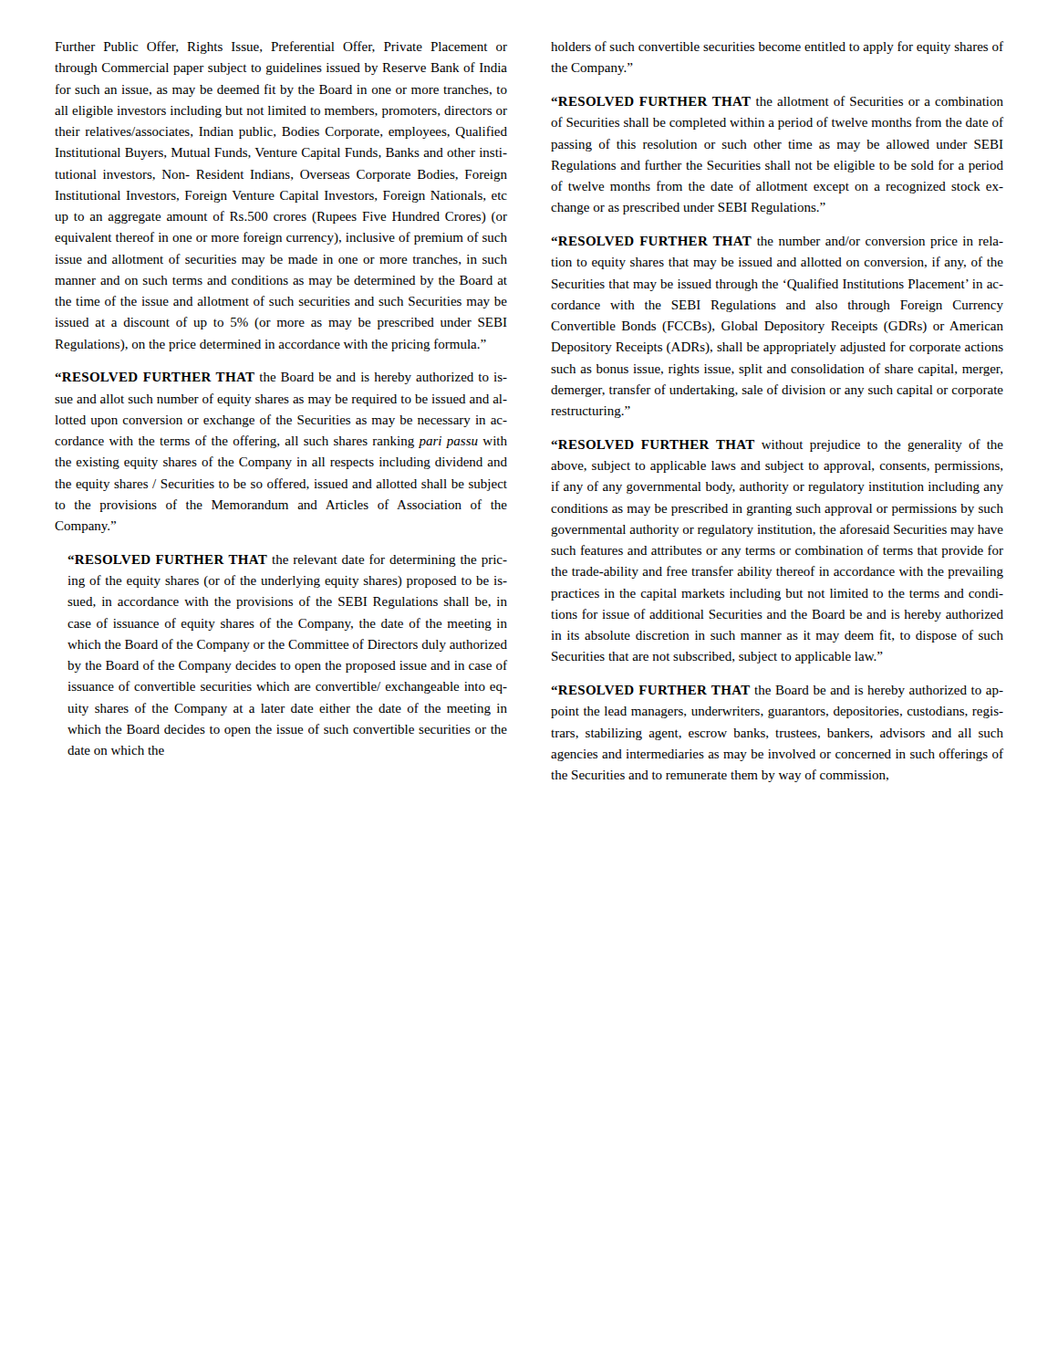Further Public Offer, Rights Issue, Preferential Offer, Private Placement or through Commercial paper subject to guidelines issued by Reserve Bank of India for such an issue, as may be deemed fit by the Board in one or more tranches, to all eligible investors including but not limited to members, promoters, directors or their relatives/associates, Indian public, Bodies Corporate, employees, Qualified Institutional Buyers, Mutual Funds, Venture Capital Funds, Banks and other institutional investors, Non- Resident Indians, Overseas Corporate Bodies, Foreign Institutional Investors, Foreign Venture Capital Investors, Foreign Nationals, etc up to an aggregate amount of Rs.500 crores (Rupees Five Hundred Crores) (or equivalent thereof in one or more foreign currency), inclusive of premium of such issue and allotment of securities may be made in one or more tranches, in such manner and on such terms and conditions as may be determined by the Board at the time of the issue and allotment of such securities and such Securities may be issued at a discount of up to 5% (or more as may be prescribed under SEBI Regulations), on the price determined in accordance with the pricing formula.”
“RESOLVED FURTHER THAT the Board be and is hereby authorized to issue and allot such number of equity shares as may be required to be issued and allotted upon conversion or exchange of the Securities as may be necessary in accordance with the terms of the offering, all such shares ranking pari passu with the existing equity shares of the Company in all respects including dividend and the equity shares / Securities to be so offered, issued and allotted shall be subject to the provisions of the Memorandum and Articles of Association of the Company.”
“RESOLVED FURTHER THAT the relevant date for determining the pricing of the equity shares (or of the underlying equity shares) proposed to be issued, in accordance with the provisions of the SEBI Regulations shall be, in case of issuance of equity shares of the Company, the date of the meeting in which the Board of the Company or the Committee of Directors duly authorized by the Board of the Company decides to open the proposed issue and in case of issuance of convertible securities which are convertible/ exchangeable into equity shares of the Company at a later date either the date of the meeting in which the Board decides to open the issue of such convertible securities or the date on which the
holders of such convertible securities become entitled to apply for equity shares of the Company.”
“RESOLVED FURTHER THAT the allotment of Securities or a combination of Securities shall be completed within a period of twelve months from the date of passing of this resolution or such other time as may be allowed under SEBI Regulations and further the Securities shall not be eligible to be sold for a period of twelve months from the date of allotment except on a recognized stock exchange or as prescribed under SEBI Regulations.”
“RESOLVED FURTHER THAT the number and/or conversion price in relation to equity shares that may be issued and allotted on conversion, if any, of the Securities that may be issued through the ‘Qualified Institutions Placement’ in accordance with the SEBI Regulations and also through Foreign Currency Convertible Bonds (FCCBs), Global Depository Receipts (GDRs) or American Depository Receipts (ADRs), shall be appropriately adjusted for corporate actions such as bonus issue, rights issue, split and consolidation of share capital, merger, demerger, transfer of undertaking, sale of division or any such capital or corporate restructuring.”
“RESOLVED FURTHER THAT without prejudice to the generality of the above, subject to applicable laws and subject to approval, consents, permissions, if any of any governmental body, authority or regulatory institution including any conditions as may be prescribed in granting such approval or permissions by such governmental authority or regulatory institution, the aforesaid Securities may have such features and attributes or any terms or combination of terms that provide for the trade-ability and free transfer ability thereof in accordance with the prevailing practices in the capital markets including but not limited to the terms and conditions for issue of additional Securities and the Board be and is hereby authorized in its absolute discretion in such manner as it may deem fit, to dispose of such Securities that are not subscribed, subject to applicable law.”
“RESOLVED FURTHER THAT the Board be and is hereby authorized to appoint the lead managers, underwriters, guarantors, depositories, custodians, registrars, stabilizing agent, escrow banks, trustees, bankers, advisors and all such agencies and intermediaries as may be involved or concerned in such offerings of the Securities and to remunerate them by way of commission,